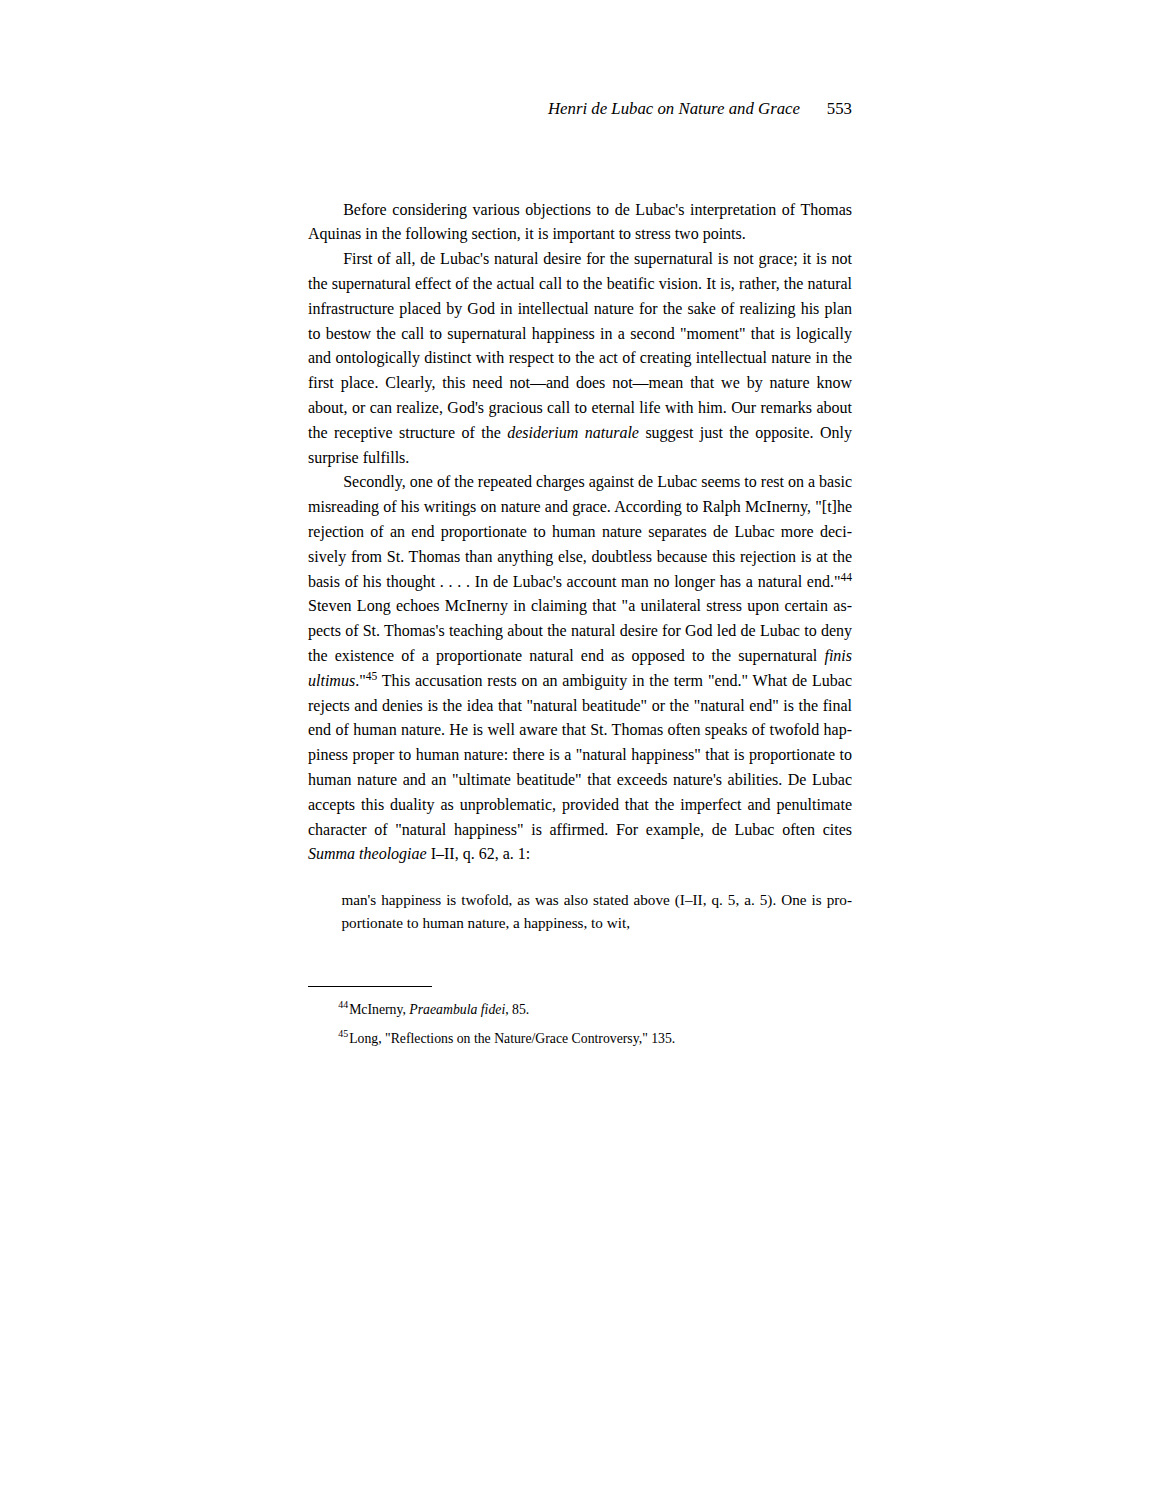Henri de Lubac on Nature and Grace553
Before considering various objections to de Lubac's interpretation of Thomas Aquinas in the following section, it is important to stress two points.
First of all, de Lubac's natural desire for the supernatural is not grace; it is not the supernatural effect of the actual call to the beatific vision. It is, rather, the natural infrastructure placed by God in intellectual nature for the sake of realizing his plan to bestow the call to supernatural happiness in a second "moment" that is logically and ontologically distinct with respect to the act of creating intellectual nature in the first place. Clearly, this need not—and does not—mean that we by nature know about, or can realize, God's gracious call to eternal life with him. Our remarks about the receptive structure of the desiderium naturale suggest just the opposite. Only surprise fulfills.
Secondly, one of the repeated charges against de Lubac seems to rest on a basic misreading of his writings on nature and grace. According to Ralph McInerny, "[t]he rejection of an end proportionate to human nature separates de Lubac more decisively from St. Thomas than anything else, doubtless because this rejection is at the basis of his thought . . . . In de Lubac's account man no longer has a natural end."44 Steven Long echoes McInerny in claiming that "a unilateral stress upon certain aspects of St. Thomas's teaching about the natural desire for God led de Lubac to deny the existence of a proportionate natural end as opposed to the supernatural finis ultimus."45 This accusation rests on an ambiguity in the term "end." What de Lubac rejects and denies is the idea that "natural beatitude" or the "natural end" is the final end of human nature. He is well aware that St. Thomas often speaks of twofold happiness proper to human nature: there is a "natural happiness" that is proportionate to human nature and an "ultimate beatitude" that exceeds nature's abilities. De Lubac accepts this duality as unproblematic, provided that the imperfect and penultimate character of "natural happiness" is affirmed. For example, de Lubac often cites Summa theologiae I–II, q. 62, a. 1:
man's happiness is twofold, as was also stated above (I–II, q. 5, a. 5). One is proportionate to human nature, a happiness, to wit,
44McInerny, Praeambula fidei, 85.
45Long, "Reflections on the Nature/Grace Controversy," 135.